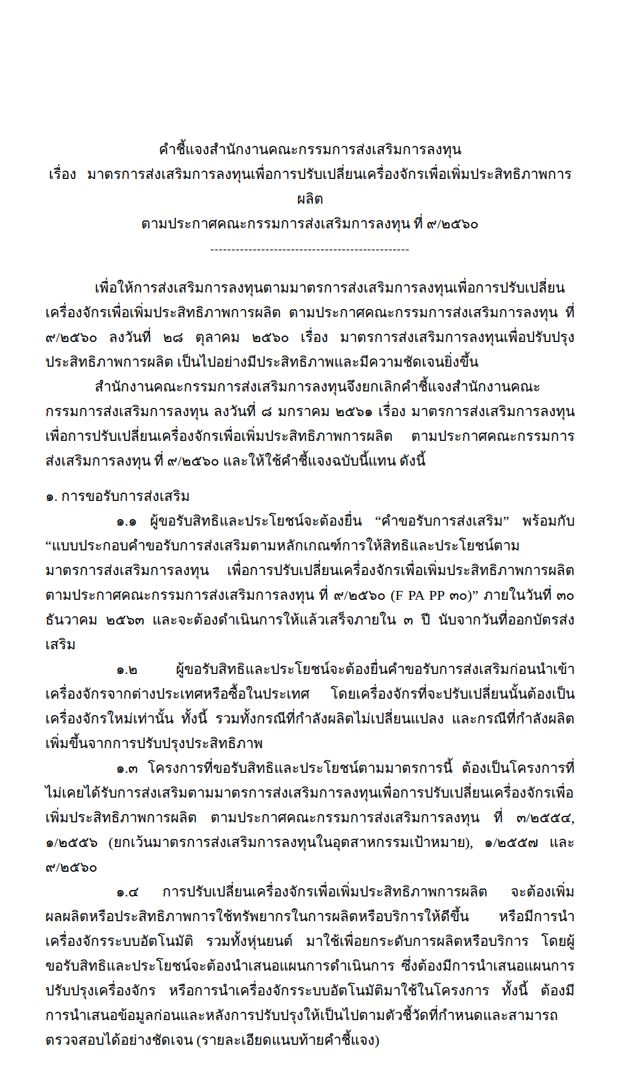คำชี้แจงสำนักงานคณะกรรมการส่งเสริมการลงทุน เรื่อง มาตรการส่งเสริมการลงทุนเพื่อการปรับเปลี่ยนเครื่องจักรเพื่อเพิ่มประสิทธิภาพการผลิต ตามประกาศคณะกรรมการส่งเสริมการลงทุน ที่ ๙/๒๕๖๐
-----------------------------------------------
เพื่อให้การส่งเสริมการลงทุนตามมาตรการส่งเสริมการลงทุนเพื่อการปรับเปลี่ยนเครื่องจักรเพื่อเพิ่มประสิทธิภาพการผลิต ตามประกาศคณะกรรมการส่งเสริมการลงทุน ที่ ๙/๒๕๖๐ ลงวันที่ ๒๘ ตุลาคม ๒๕๖๐ เรื่อง มาตรการส่งเสริมการลงทุนเพื่อปรับปรุงประสิทธิภาพการผลิต เป็นไปอย่างมีประสิทธิภาพและมีความชัดเจนยิ่งขึ้น
สำนักงานคณะกรรมการส่งเสริมการลงทุนจึงยกเลิกคำชี้แจงสำนักงานคณะกรรมการส่งเสริมการลงทุน ลงวันที่ ๘ มกราคม ๒๕๖๑ เรื่อง มาตรการส่งเสริมการลงทุนเพื่อการปรับเปลี่ยนเครื่องจักรเพื่อเพิ่มประสิทธิภาพการผลิต ตามประกาศคณะกรรมการส่งเสริมการลงทุน ที่ ๙/๒๕๖๐ และให้ใช้คำชี้แจงฉบับนี้แทน ดังนี้
๑. การขอรับการส่งเสริม
๑.๑ ผู้ขอรับสิทธิและประโยชน์จะต้องยื่น “คำขอรับการส่งเสริม” พร้อมกับ “แบบประกอบคำขอรับการส่งเสริมตามหลักเกณฑ์การให้สิทธิและประโยชน์ตามมาตรการส่งเสริมการลงทุน เพื่อการปรับเปลี่ยนเครื่องจักรเพื่อเพิ่มประสิทธิภาพการผลิต ตามประกาศคณะกรรมการส่งเสริมการลงทุน ที่ ๙/๒๕๖๐ (F PA PP ๓๐)” ภายในวันที่ ๓๐ ธันวาคม ๒๕๖๓ และจะต้องดำเนินการให้แล้วเสร็จภายใน ๓ ปี นับจากวันที่ออกบัตรส่งเสริม
๑.๒ ผู้ขอรับสิทธิและประโยชน์จะต้องยื่นคำขอรับการส่งเสริมก่อนนำเข้าเครื่องจักรจากต่างประเทศหรือซื้อในประเทศ โดยเครื่องจักรที่จะปรับเปลี่ยนนั้นต้องเป็นเครื่องจักรใหม่เท่านั้น ทั้งนี้ รวมทั้งกรณีที่กำลังผลิตไม่เปลี่ยนแปลง และกรณีที่กำลังผลิตเพิ่มขึ้นจากการปรับปรุงประสิทธิภาพ
๑.๓ โครงการที่ขอรับสิทธิและประโยชน์ตามมาตรการนี้ ต้องเป็นโครงการที่ไม่เคยได้รับการส่งเสริมตามมาตรการส่งเสริมการลงทุนเพื่อการปรับเปลี่ยนเครื่องจักรเพื่อเพิ่มประสิทธิภาพการผลิต ตามประกาศคณะกรรมการส่งเสริมการลงทุน ที่ ๓/๒๕๕๔, ๑/๒๕๕๖ (ยกเว้นมาตรการส่งเสริมการลงทุนในอุตสาหกรรมเป้าหมาย), ๑/๒๕๕๗ และ ๙/๒๕๖๐
๑.๔ การปรับเปลี่ยนเครื่องจักรเพื่อเพิ่มประสิทธิภาพการผลิต จะต้องเพิ่มผลผลิตหรือประสิทธิภาพการใช้ทรัพยากรในการผลิตหรือบริการให้ดีขึ้น หรือมีการนำเครื่องจักรระบบอัตโนมัติ รวมทั้งหุ่นยนต์ มาใช้เพื่อยกระดับการผลิตหรือบริการ โดยผู้ขอรับสิทธิและประโยชน์จะต้องนำเสนอแผนการดำเนินการ ซึ่งต้องมีการนำเสนอแผนการปรับปรุงเครื่องจักร หรือการนำเครื่องจักรระบบอัตโนมัติมาใช้ในโครงการ ทั้งนี้ ต้องมีการนำเสนอข้อมูลก่อนและหลังการปรับปรุงให้เป็นไปตามตัวชี้วัดที่กำหนดและสามารถตรวจสอบได้อย่างชัดเจน (รายละเอียดแนบท้ายคำชี้แจง)